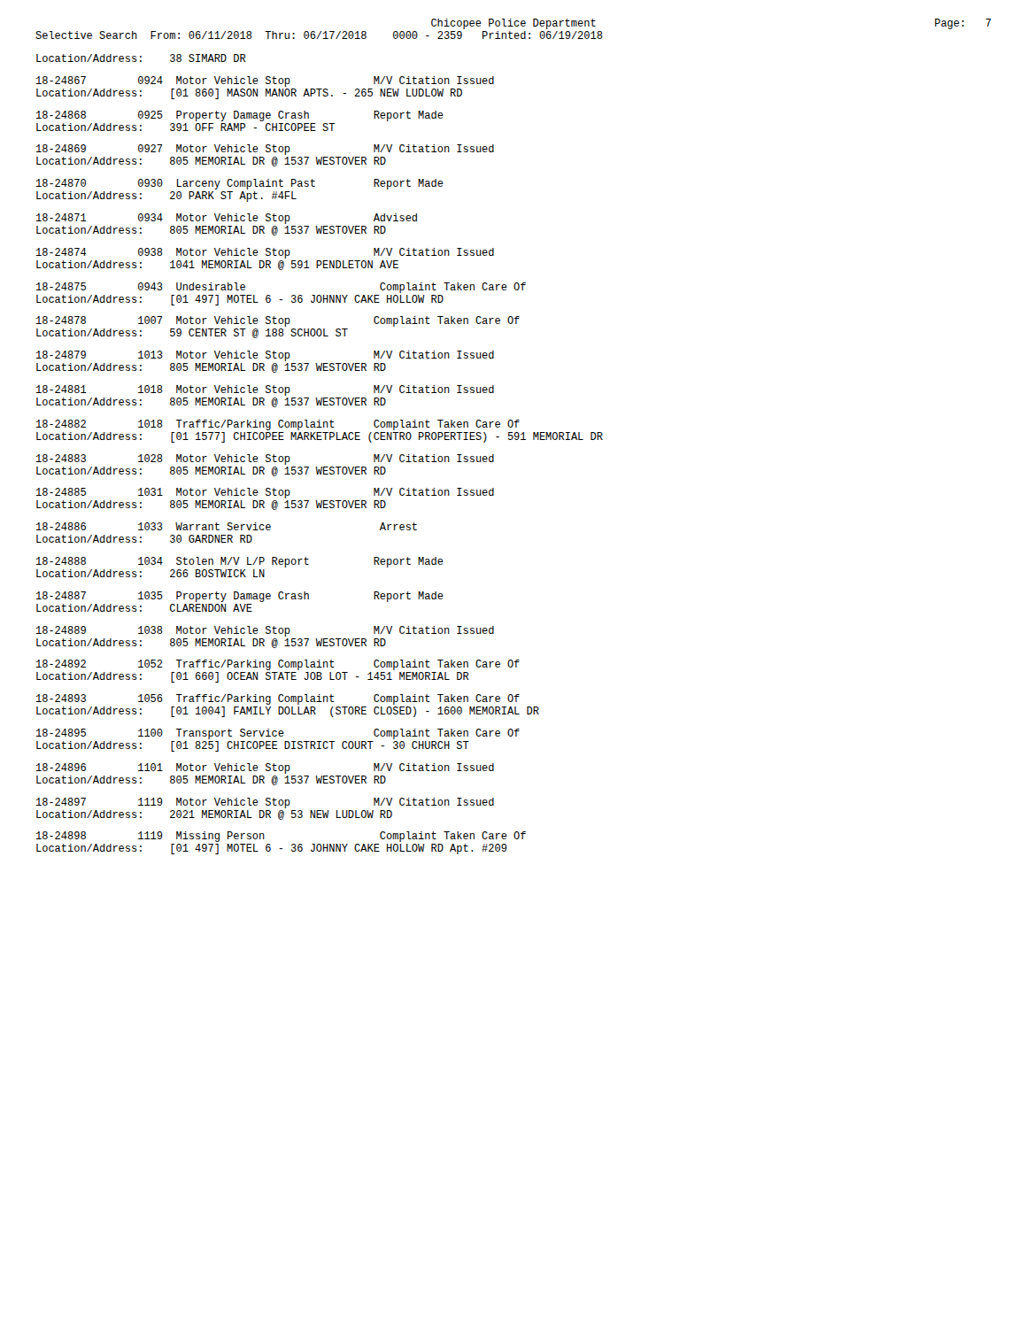Chicopee Police Department Page: 7
Selective Search From: 06/11/2018 Thru: 06/17/2018 0000 - 2359 Printed: 06/19/2018
Location/Address: 38 SIMARD DR
18-24867 0924 Motor Vehicle Stop M/V Citation Issued Location/Address: [01 860] MASON MANOR APTS. - 265 NEW LUDLOW RD
18-24868 0925 Property Damage Crash Report Made Location/Address: 391 OFF RAMP - CHICOPEE ST
18-24869 0927 Motor Vehicle Stop M/V Citation Issued Location/Address: 805 MEMORIAL DR @ 1537 WESTOVER RD
18-24870 0930 Larceny Complaint Past Report Made Location/Address: 20 PARK ST Apt. #4FL
18-24871 0934 Motor Vehicle Stop Advised Location/Address: 805 MEMORIAL DR @ 1537 WESTOVER RD
18-24874 0938 Motor Vehicle Stop M/V Citation Issued Location/Address: 1041 MEMORIAL DR @ 591 PENDLETON AVE
18-24875 0943 Undesirable Complaint Taken Care Of Location/Address: [01 497] MOTEL 6 - 36 JOHNNY CAKE HOLLOW RD
18-24878 1007 Motor Vehicle Stop Complaint Taken Care Of Location/Address: 59 CENTER ST @ 188 SCHOOL ST
18-24879 1013 Motor Vehicle Stop M/V Citation Issued Location/Address: 805 MEMORIAL DR @ 1537 WESTOVER RD
18-24881 1018 Motor Vehicle Stop M/V Citation Issued Location/Address: 805 MEMORIAL DR @ 1537 WESTOVER RD
18-24882 1018 Traffic/Parking Complaint Complaint Taken Care Of Location/Address: [01 1577] CHICOPEE MARKETPLACE (CENTRO PROPERTIES) - 591 MEMORIAL DR
18-24883 1028 Motor Vehicle Stop M/V Citation Issued Location/Address: 805 MEMORIAL DR @ 1537 WESTOVER RD
18-24885 1031 Motor Vehicle Stop M/V Citation Issued Location/Address: 805 MEMORIAL DR @ 1537 WESTOVER RD
18-24886 1033 Warrant Service Arrest Location/Address: 30 GARDNER RD
18-24888 1034 Stolen M/V L/P Report Report Made Location/Address: 266 BOSTWICK LN
18-24887 1035 Property Damage Crash Report Made Location/Address: CLARENDON AVE
18-24889 1038 Motor Vehicle Stop M/V Citation Issued Location/Address: 805 MEMORIAL DR @ 1537 WESTOVER RD
18-24892 1052 Traffic/Parking Complaint Complaint Taken Care Of Location/Address: [01 660] OCEAN STATE JOB LOT - 1451 MEMORIAL DR
18-24893 1056 Traffic/Parking Complaint Complaint Taken Care Of Location/Address: [01 1004] FAMILY DOLLAR (STORE CLOSED) - 1600 MEMORIAL DR
18-24895 1100 Transport Service Complaint Taken Care Of Location/Address: [01 825] CHICOPEE DISTRICT COURT - 30 CHURCH ST
18-24896 1101 Motor Vehicle Stop M/V Citation Issued Location/Address: 805 MEMORIAL DR @ 1537 WESTOVER RD
18-24897 1119 Motor Vehicle Stop M/V Citation Issued Location/Address: 2021 MEMORIAL DR @ 53 NEW LUDLOW RD
18-24898 1119 Missing Person Complaint Taken Care Of Location/Address: [01 497] MOTEL 6 - 36 JOHNNY CAKE HOLLOW RD Apt. #209